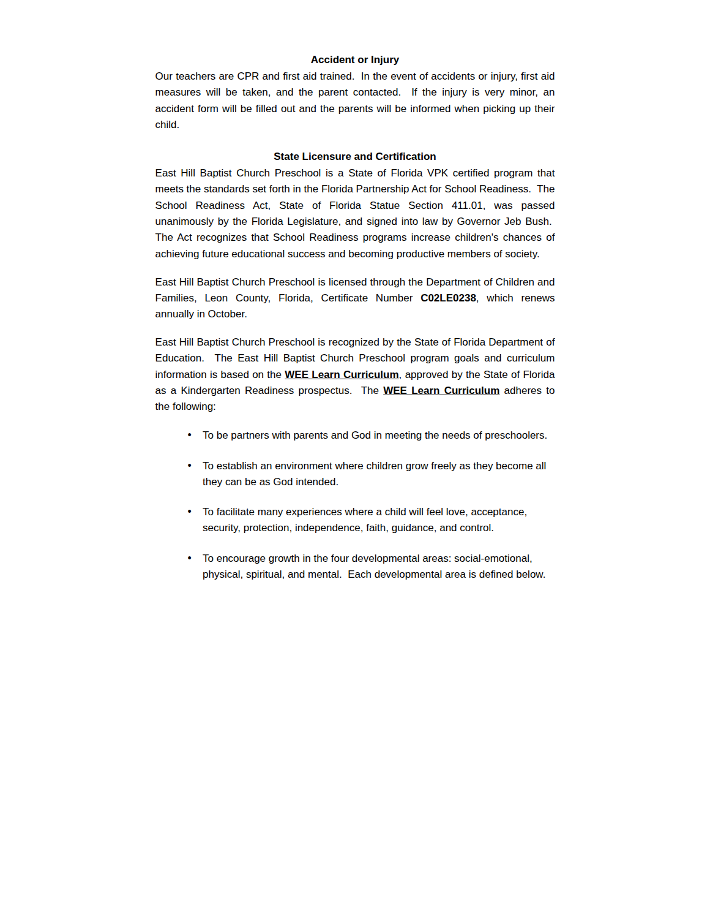Accident or Injury
Our teachers are CPR and first aid trained. In the event of accidents or injury, first aid measures will be taken, and the parent contacted. If the injury is very minor, an accident form will be filled out and the parents will be informed when picking up their child.
State Licensure and Certification
East Hill Baptist Church Preschool is a State of Florida VPK certified program that meets the standards set forth in the Florida Partnership Act for School Readiness. The School Readiness Act, State of Florida Statue Section 411.01, was passed unanimously by the Florida Legislature, and signed into law by Governor Jeb Bush. The Act recognizes that School Readiness programs increase children's chances of achieving future educational success and becoming productive members of society.
East Hill Baptist Church Preschool is licensed through the Department of Children and Families, Leon County, Florida, Certificate Number C02LE0238, which renews annually in October.
East Hill Baptist Church Preschool is recognized by the State of Florida Department of Education. The East Hill Baptist Church Preschool program goals and curriculum information is based on the WEE Learn Curriculum, approved by the State of Florida as a Kindergarten Readiness prospectus. The WEE Learn Curriculum adheres to the following:
To be partners with parents and God in meeting the needs of preschoolers.
To establish an environment where children grow freely as they become all they can be as God intended.
To facilitate many experiences where a child will feel love, acceptance, security, protection, independence, faith, guidance, and control.
To encourage growth in the four developmental areas: social-emotional, physical, spiritual, and mental. Each developmental area is defined below.